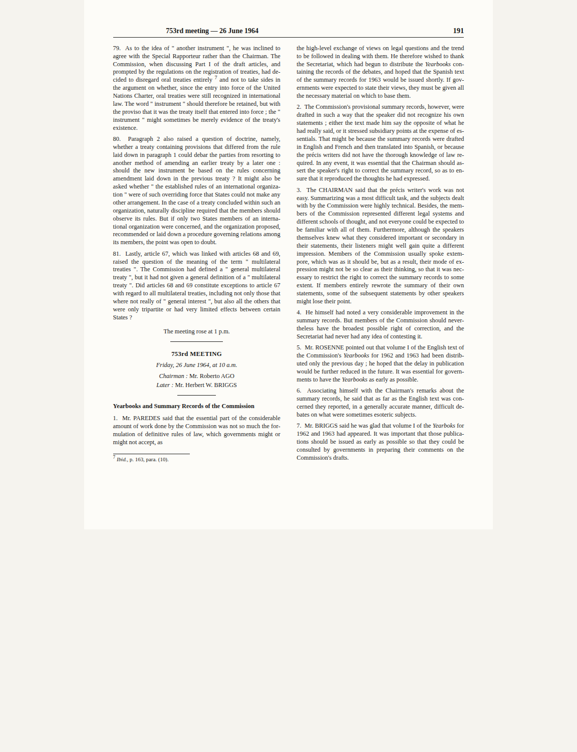753rd meeting — 26 June 1964 191
79. As to the idea of " another instrument ", he was inclined to agree with the Special Rapporteur rather than the Chairman. The Commission, when discussing Part I of the draft articles, and prompted by the regulations on the registration of treaties, had decided to disregard oral treaties entirely 7 and not to take sides in the argument on whether, since the entry into force of the United Nations Charter, oral treaties were still recognized in international law. The word " instrument " should therefore be retained, but with the proviso that it was the treaty itself that entered into force ; the " instrument " might sometimes be merely evidence of the treaty's existence.
80. Paragraph 2 also raised a question of doctrine, namely, whether a treaty containing provisions that differed from the rule laid down in paragraph 1 could debar the parties from resorting to another method of amending an earlier treaty by a later one : should the new instrument be based on the rules concerning amendment laid down in the previous treaty ? It might also be asked whether " the established rules of an international organization " were of such overriding force that States could not make any other arrangement. In the case of a treaty concluded within such an organization, naturally discipline required that the members should observe its rules. But if only two States members of an international organization were concerned, and the organization proposed, recommended or laid down a procedure governing relations among its members, the point was open to doubt.
81. Lastly, article 67, which was linked with articles 68 and 69, raised the question of the meaning of the term " multilateral treaties ". The Commission had defined a " general multilateral treaty ", but it had not given a general definition of a " multilateral treaty ". Did articles 68 and 69 constitute exceptions to article 67 with regard to all multilateral treaties, including not only those that where not really of " general interest ", but also all the others that were only tripartite or had very limited effects between certain States ?
The meeting rose at 1 p.m.
753rd MEETING
Friday, 26 June 1964, at 10 a.m.
Chairman : Mr. Roberto AGO
Later : Mr. Herbert W. BRIGGS
Yearbooks and Summary Records of the Commission
1. Mr. PAREDES said that the essential part of the considerable amount of work done by the Commission was not so much the formulation of definitive rules of law, which governments might or might not accept, as
7 Ibid., p. 163, para. (10).
the high-level exchange of views on legal questions and the trend to be followed in dealing with them. He therefore wished to thank the Secretariat, which had begun to distribute the Yearbooks containing the records of the debates, and hoped that the Spanish text of the summary records for 1963 would be issued shortly. If governments were expected to state their views, they must be given all the necessary material on which to base them.
2. The Commission's provisional summary records, however, were drafted in such a way that the speaker did not recognize his own statements ; either the text made him say the opposite of what he had really said, or it stressed subsidiary points at the expense of essentials. That might be because the summary records were drafted in English and French and then translated into Spanish, or because the précis writers did not have the thorough knowledge of law required. In any event, it was essential that the Chairman should assert the speaker's right to correct the summary record, so as to ensure that it reproduced the thoughts he had expressed.
3. The CHAIRMAN said that the précis writer's work was not easy. Summarizing was a most difficult task, and the subjects dealt with by the Commission were highly technical. Besides, the members of the Commission represented different legal systems and different schools of thought, and not everyone could be expected to be familiar with all of them. Furthermore, although the speakers themselves knew what they considered important or secondary in their statements, their listeners might well gain quite a different impression. Members of the Commission usually spoke extempore, which was as it should be, but as a result, their mode of expression might not be so clear as their thinking, so that it was necessary to restrict the right to correct the summary records to some extent. If members entirely rewrote the summary of their own statements, some of the subsequent statements by other speakers might lose their point.
4. He himself had noted a very considerable improvement in the summary records. But members of the Commission should nevertheless have the broadest possible right of correction, and the Secretariat had never had any idea of contesting it.
5. Mr. ROSENNE pointed out that volume I of the English text of the Commission's Yearbooks for 1962 and 1963 had been distributed only the previous day ; he hoped that the delay in publication would be further reduced in the future. It was essential for governments to have the Yearbooks as early as possible.
6. Associating himself with the Chairman's remarks about the summary records, he said that as far as the English text was concerned they reported, in a generally accurate manner, difficult debates on what were sometimes esoteric subjects.
7. Mr. BRIGGS said he was glad that volume I of the Yearboks for 1962 and 1963 had appeared. It was important that those publications should be issued as early as possible so that they could be consulted by governments in preparing their comments on the Commission's drafts.